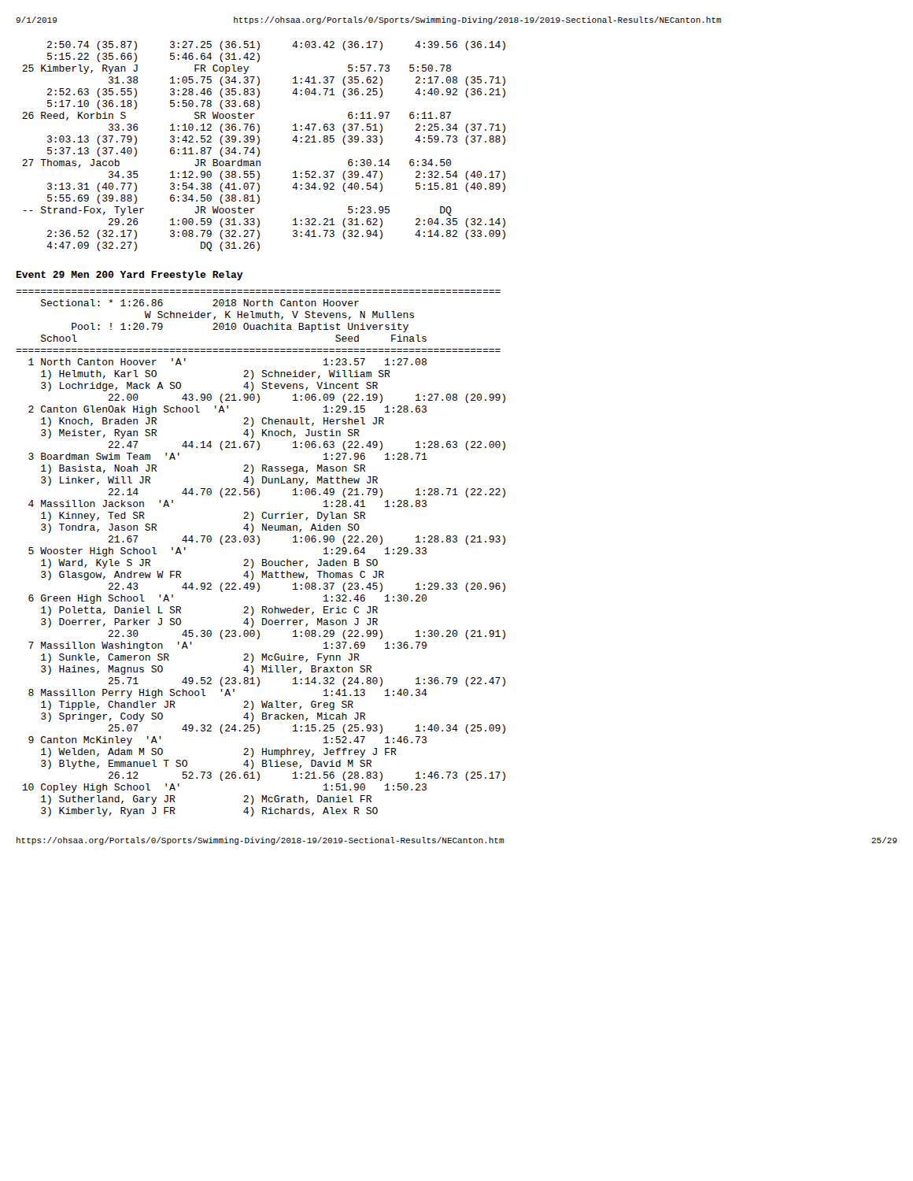9/1/2019 https://ohsaa.org/Portals/0/Sports/Swimming-Diving/2018-19/2019-Sectional-Results/NECanton.htm
     2:50.74 (35.87)     3:27.25 (36.51)     4:03.42 (36.17)     4:39.56 (36.14)
     5:15.22 (35.66)     5:46.64 (31.42)
 25 Kimberly, Ryan J         FR Copley                5:57.73   5:50.78
               31.38     1:05.75 (34.37)     1:41.37 (35.62)     2:17.08 (35.71)
     2:52.63 (35.55)     3:28.46 (35.83)     4:04.71 (36.25)     4:40.92 (36.21)
     5:17.10 (36.18)     5:50.78 (33.68)
 26 Reed, Korbin S           SR Wooster               6:11.97   6:11.87
               33.36     1:10.12 (36.76)     1:47.63 (37.51)     2:25.34 (37.71)
     3:03.13 (37.79)     3:42.52 (39.39)     4:21.85 (39.33)     4:59.73 (37.88)
     5:37.13 (37.40)     6:11.87 (34.74)
 27 Thomas, Jacob            JR Boardman              6:30.14   6:34.50
               34.35     1:12.90 (38.55)     1:52.37 (39.47)     2:32.54 (40.17)
     3:13.31 (40.77)     3:54.38 (41.07)     4:34.92 (40.54)     5:15.81 (40.89)
     5:55.69 (39.88)     6:34.50 (38.81)
 -- Strand-Fox, Tyler        JR Wooster               5:23.95        DQ
               29.26     1:00.59 (31.33)     1:32.21 (31.62)     2:04.35 (32.14)
     2:36.52 (32.17)     3:08.79 (32.27)     3:41.73 (32.94)     4:14.82 (33.09)
     4:47.09 (32.27)          DQ (31.26)
Event 29 Men 200 Yard Freestyle Relay
===============================================================================
    Sectional: * 1:26.86        2018 North Canton Hoover
                     W Schneider, K Helmuth, V Stevens, N Mullens
         Pool: ! 1:20.79        2010 Ouachita Baptist University
    School                                          Seed     Finals
===============================================================================
  1 North Canton Hoover  'A'                      1:23.57   1:27.08
    1) Helmuth, Karl SO              2) Schneider, William SR
    3) Lochridge, Mack A SO          4) Stevens, Vincent SR
               22.00       43.90 (21.90)     1:06.09 (22.19)     1:27.08 (20.99)
  2 Canton GlenOak High School  'A'               1:29.15   1:28.63
    1) Knoch, Braden JR              2) Chenault, Hershel JR
    3) Meister, Ryan SR              4) Knoch, Justin SR
               22.47       44.14 (21.67)     1:06.63 (22.49)     1:28.63 (22.00)
  3 Boardman Swim Team  'A'                       1:27.96   1:28.71
    1) Basista, Noah JR              2) Rassega, Mason SR
    3) Linker, Will JR               4) DunLany, Matthew JR
               22.14       44.70 (22.56)     1:06.49 (21.79)     1:28.71 (22.22)
  4 Massillon Jackson  'A'                        1:28.41   1:28.83
    1) Kinney, Ted SR                2) Currier, Dylan SR
    3) Tondra, Jason SR              4) Neuman, Aiden SO
               21.67       44.70 (23.03)     1:06.90 (22.20)     1:28.83 (21.93)
  5 Wooster High School  'A'                      1:29.64   1:29.33
    1) Ward, Kyle S JR               2) Boucher, Jaden B SO
    3) Glasgow, Andrew W FR          4) Matthew, Thomas C JR
               22.43       44.92 (22.49)     1:08.37 (23.45)     1:29.33 (20.96)
  6 Green High School  'A'                        1:32.46   1:30.20
    1) Poletta, Daniel L SR          2) Rohweder, Eric C JR
    3) Doerrer, Parker J SO          4) Doerrer, Mason J JR
               22.30       45.30 (23.00)     1:08.29 (22.99)     1:30.20 (21.91)
  7 Massillon Washington  'A'                     1:37.69   1:36.79
    1) Sunkle, Cameron SR            2) McGuire, Fynn JR
    3) Haines, Magnus SO             4) Miller, Braxton SR
               25.71       49.52 (23.81)     1:14.32 (24.80)     1:36.79 (22.47)
  8 Massillon Perry High School  'A'              1:41.13   1:40.34
    1) Tipple, Chandler JR           2) Walter, Greg SR
    3) Springer, Cody SO             4) Bracken, Micah JR
               25.07       49.32 (24.25)     1:15.25 (25.93)     1:40.34 (25.09)
  9 Canton McKinley  'A'                          1:52.47   1:46.73
    1) Welden, Adam M SO             2) Humphrey, Jeffrey J FR
    3) Blythe, Emmanuel T SO         4) Bliese, David M SR
               26.12       52.73 (26.61)     1:21.56 (28.83)     1:46.73 (25.17)
 10 Copley High School  'A'                       1:51.90   1:50.23
    1) Sutherland, Gary JR           2) McGrath, Daniel FR
    3) Kimberly, Ryan J FR           4) Richards, Alex R SO
https://ohsaa.org/Portals/0/Sports/Swimming-Diving/2018-19/2019-Sectional-Results/NECanton.htm 25/29